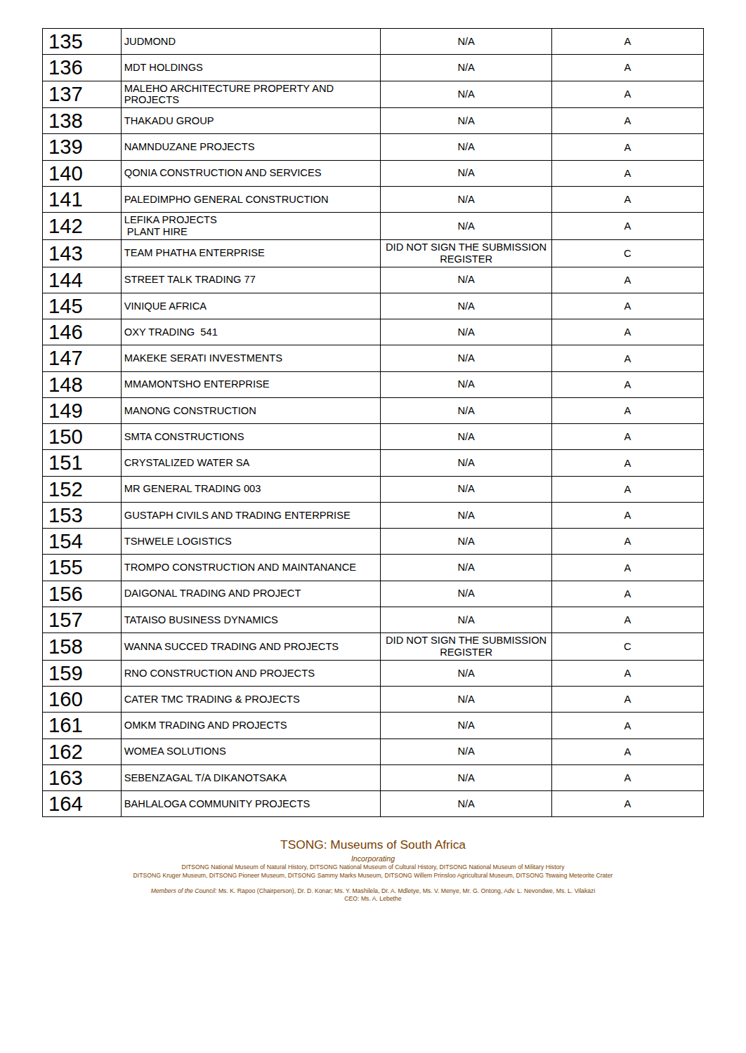| 135 | JUDMOND | N/A | A |
| 136 | MDT HOLDINGS | N/A | A |
| 137 | MALEHO ARCHITECTURE PROPERTY AND PROJECTS | N/A | A |
| 138 | THAKADU GROUP | N/A | A |
| 139 | NAMNDUZANE PROJECTS | N/A | A |
| 140 | QONIA CONSTRUCTION AND SERVICES | N/A | A |
| 141 | PALEDIMPHO GENERAL CONSTRUCTION | N/A | A |
| 142 | LEFIKA PROJECTS PLANT HIRE | N/A | A |
| 143 | TEAM PHATHA ENTERPRISE | DID NOT SIGN THE SUBMISSION REGISTER | C |
| 144 | STREET TALK TRADING 77 | N/A | A |
| 145 | VINIQUE AFRICA | N/A | A |
| 146 | OXY TRADING 541 | N/A | A |
| 147 | MAKEKE SERATI INVESTMENTS | N/A | A |
| 148 | MMAMONTSHO ENTERPRISE | N/A | A |
| 149 | MANONG CONSTRUCTION | N/A | A |
| 150 | SMTA CONSTRUCTIONS | N/A | A |
| 151 | CRYSTALIZED WATER SA | N/A | A |
| 152 | MR GENERAL TRADING 003 | N/A | A |
| 153 | GUSTAPH CIVILS AND TRADING ENTERPRISE | N/A | A |
| 154 | TSHWELE LOGISTICS | N/A | A |
| 155 | TROMPO CONSTRUCTION AND MAINTANANCE | N/A | A |
| 156 | DAIGONAL TRADING AND PROJECT | N/A | A |
| 157 | TATAISO BUSINESS DYNAMICS | N/A | A |
| 158 | WANNA SUCCED TRADING AND PROJECTS | DID NOT SIGN THE SUBMISSION REGISTER | C |
| 159 | RNO CONSTRUCTION AND PROJECTS | N/A | A |
| 160 | CATER TMC TRADING & PROJECTS | N/A | A |
| 161 | OMKM TRADING AND PROJECTS | N/A | A |
| 162 | WOMEA SOLUTIONS | N/A | A |
| 163 | SEBENZAGAL T/A DIKANOTSAKA | N/A | A |
| 164 | BAHLALOGA COMMUNITY PROJECTS | N/A | A |
TSONG: Museums of South Africa
Incorporating
DITSONG National Museum of Natural History, DITSONG National Museum of Cultural History, DITSONG National Museum of Military History
DITSONG Kruger Museum, DITSONG Pioneer Museum, DITSONG Sammy Marks Museum, DITSONG Willem Prinsloo Agricultural Museum, DITSONG Tswaing Meteorite Crater
Members of the Council: Ms. K. Rapoo (Chairperson), Dr. D. Konar; Ms. Y. Mashilela, Dr. A. Mdletye, Ms. V. Menye, Mr. G. Ontong, Adv. L. Nevondwe, Ms. L. Vilakazi
CEO: Ms. A. Lebethe